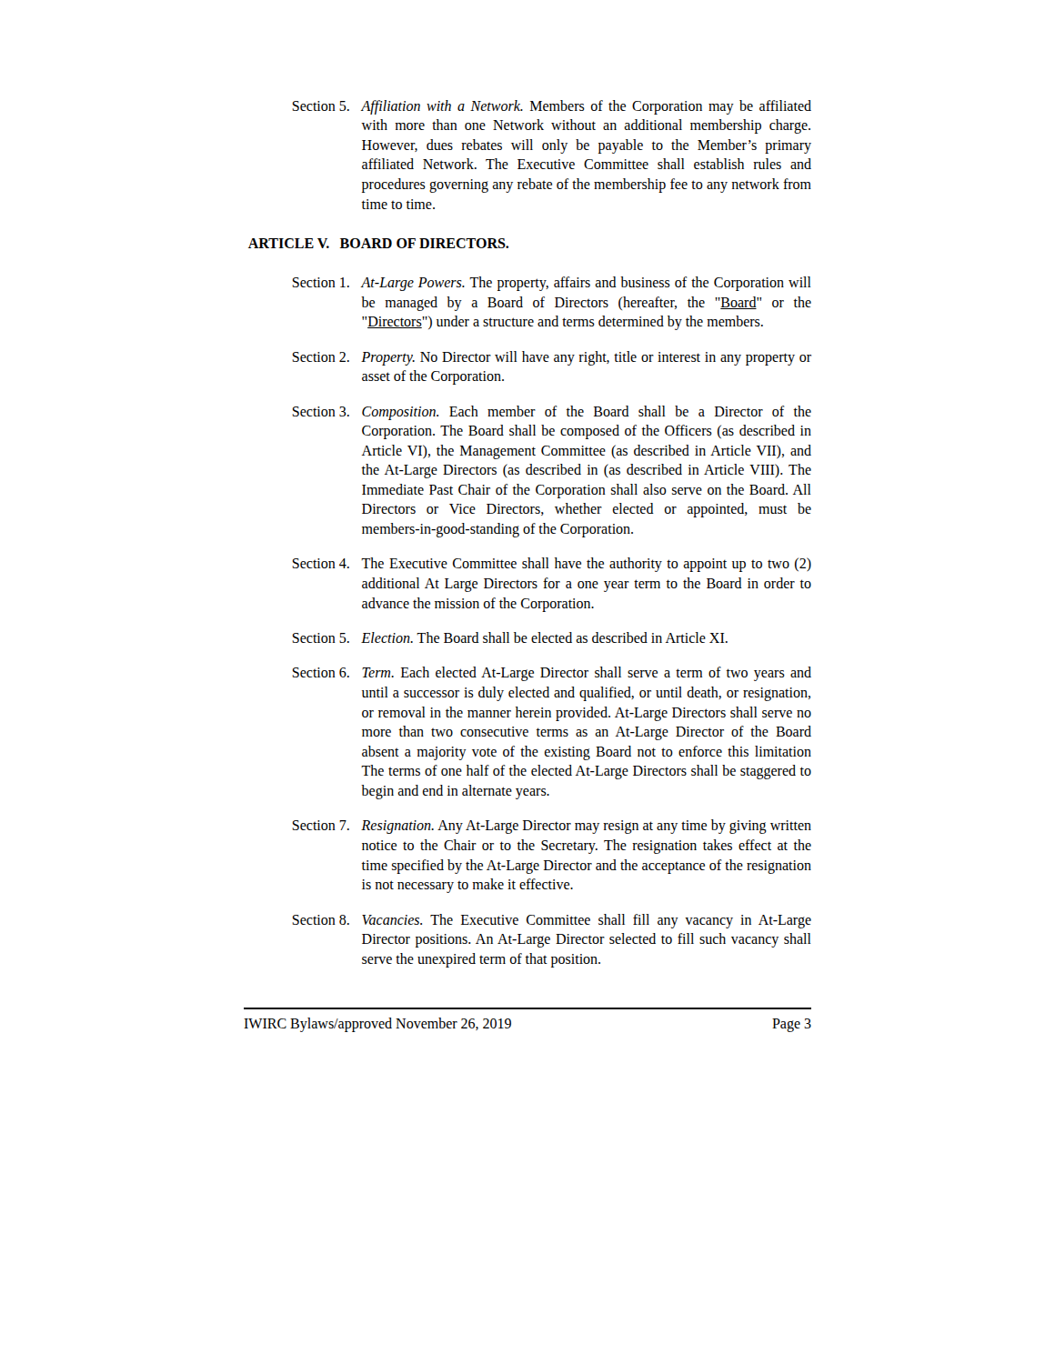Section 5.
Affiliation with a Network. Members of the Corporation may be affiliated with more than one Network without an additional membership charge. However, dues rebates will only be payable to the Member’s primary affiliated Network. The Executive Committee shall establish rules and procedures governing any rebate of the membership fee to any network from time to time.
ARTICLE V. BOARD OF DIRECTORS.
Section 1.
At-Large Powers. The property, affairs and business of the Corporation will be managed by a Board of Directors (hereafter, the "Board" or the "Directors") under a structure and terms determined by the members.
Section 2.
Property. No Director will have any right, title or interest in any property or asset of the Corporation.
Section 3.
Composition. Each member of the Board shall be a Director of the Corporation. The Board shall be composed of the Officers (as described in Article VI), the Management Committee (as described in Article VII), and the At-Large Directors (as described in (as described in Article VIII). The Immediate Past Chair of the Corporation shall also serve on the Board. All Directors or Vice Directors, whether elected or appointed, must be members‑in‑good‑standing of the Corporation.
Section 4.
The Executive Committee shall have the authority to appoint up to two (2) additional At Large Directors for a one year term to the Board in order to advance the mission of the Corporation.
Section 5.
Election. The Board shall be elected as described in Article XI.
Section 6.
Term. Each elected At-Large Director shall serve a term of two years and until a successor is duly elected and qualified, or until death, or resignation, or removal in the manner herein provided. At-Large Directors shall serve no more than two consecutive terms as an At-Large Director of the Board absent a majority vote of the existing Board not to enforce this limitation The terms of one half of the elected At-Large Directors shall be staggered to begin and end in alternate years.
Section 7.
Resignation. Any At-Large Director may resign at any time by giving written notice to the Chair or to the Secretary. The resignation takes effect at the time specified by the At-Large Director and the acceptance of the resignation is not necessary to make it effective.
Section 8.
Vacancies. The Executive Committee shall fill any vacancy in At-Large Director positions. An At-Large Director selected to fill such vacancy shall serve the unexpired term of that position.
IWIRC Bylaws/approved November 26, 2019
Page 3